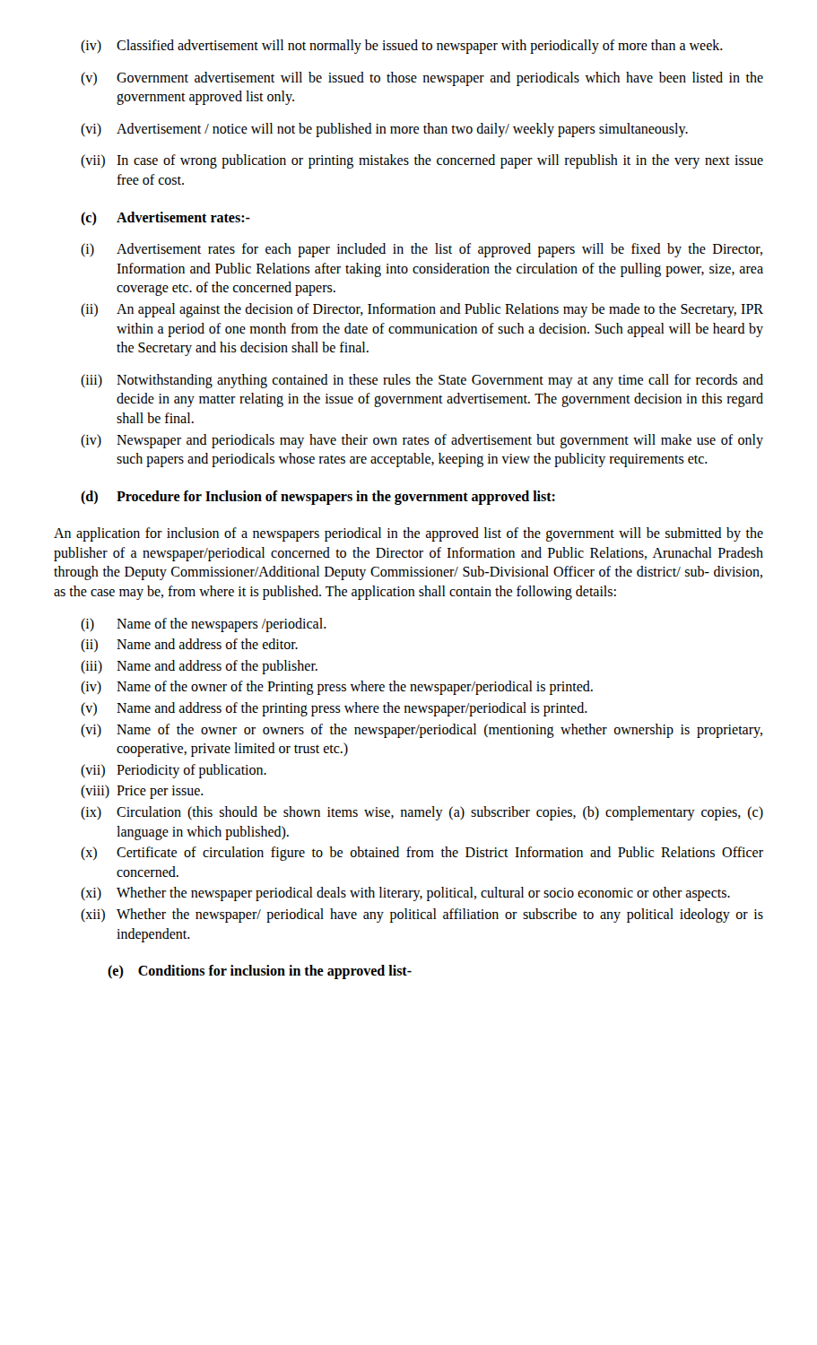(iv)
Classified advertisement will not normally be issued to newspaper with periodically of more than a week.
(v)
Government advertisement will be issued to those newspaper and periodicals which have been listed in the government approved list only.
(vi)
Advertisement / notice will not be published in more than two daily/ weekly papers simultaneously.
(vii)
In case of wrong publication or printing mistakes the concerned paper will republish it in the very next issue free of cost.
(c)
Advertisement rates:-
(i)
Advertisement rates for each paper included in the list of approved papers will be fixed by the Director, Information and Public Relations after taking into consideration the circulation of the pulling power, size, area coverage etc. of the concerned papers.
(ii)
An appeal against the decision of Director, Information and Public Relations may be made to the Secretary, IPR within a period of one month from the date of communication of such a decision. Such appeal will be heard by the Secretary and his decision shall be final.
(iii)
Notwithstanding anything contained in these rules the State Government may at any time call for records and decide in any matter relating in the issue of government advertisement. The government decision in this regard shall be final.
(iv)
Newspaper and periodicals may have their own rates of advertisement but government will make use of only such papers and periodicals whose rates are acceptable, keeping in view the publicity requirements etc.
(d)
Procedure for Inclusion of newspapers in the government approved list:
An application for inclusion of a newspapers periodical in the approved list of the government will be submitted by the publisher of a newspaper/periodical concerned to the Director of Information and Public Relations, Arunachal Pradesh through the Deputy Commissioner/Additional Deputy Commissioner/ Sub-Divisional Officer of the district/ sub- division, as the case may be, from where it is published. The application shall contain the following details:
(i)
Name of the newspapers /periodical.
(ii)
Name and address of the editor.
(iii)
Name and address of the publisher.
(iv)
Name of the owner of the Printing press where the newspaper/periodical is printed.
(v)
Name and address of the printing press where the newspaper/periodical is printed.
(vi)
Name of the owner or owners of the newspaper/periodical (mentioning whether ownership is proprietary, cooperative, private limited or trust etc.)
(vii)
Periodicity of publication.
(viii)
Price per issue.
(ix)
Circulation (this should be shown items wise, namely (a) subscriber copies, (b) complementary copies, (c) language in which published).
(x)
Certificate of circulation figure to be obtained from the District Information and Public Relations Officer concerned.
(xi)
Whether the newspaper periodical deals with literary, political, cultural or socio economic or other aspects.
(xii)
Whether the newspaper/ periodical have any political affiliation or subscribe to any political ideology or is independent.
(e) Conditions for inclusion in the approved list-